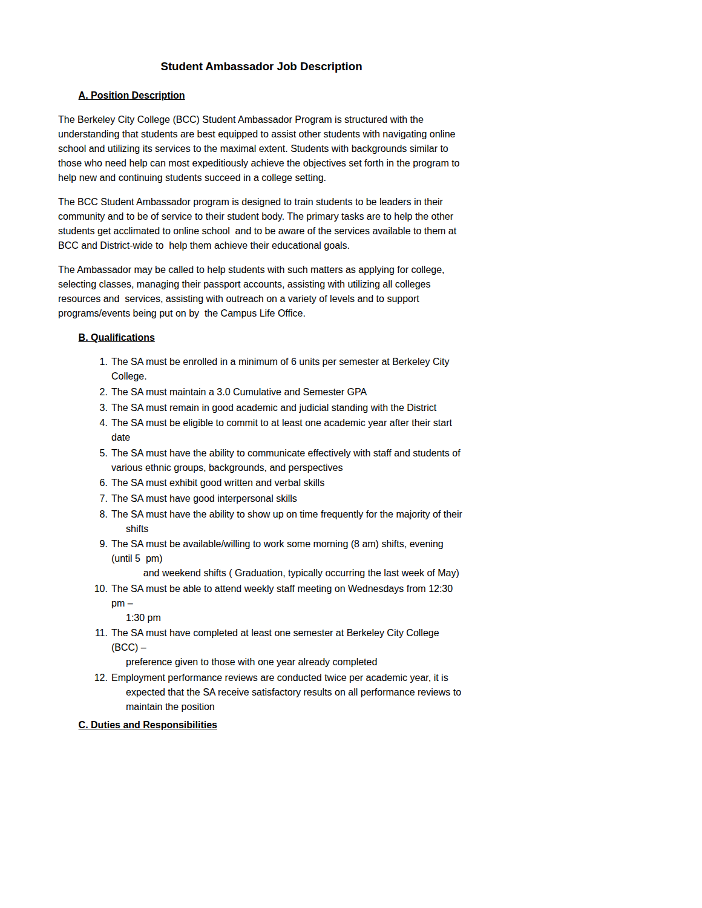Student Ambassador Job Description
A. Position Description
The Berkeley City College (BCC) Student Ambassador Program is structured with the understanding that students are best equipped to assist other students with navigating online school and utilizing its services to the maximal extent. Students with backgrounds similar to those who need help can most expeditiously achieve the objectives set forth in the program to help new and continuing students succeed in a college setting.
The BCC Student Ambassador program is designed to train students to be leaders in their community and to be of service to their student body. The primary tasks are to help the other students get acclimated to online school and to be aware of the services available to them at BCC and District-wide to help them achieve their educational goals.
The Ambassador may be called to help students with such matters as applying for college, selecting classes, managing their passport accounts, assisting with utilizing all colleges resources and services, assisting with outreach on a variety of levels and to support programs/events being put on by the Campus Life Office.
B. Qualifications
The SA must be enrolled in a minimum of 6 units per semester at Berkeley City College.
The SA must maintain a 3.0 Cumulative and Semester GPA
The SA must remain in good academic and judicial standing with the District
The SA must be eligible to commit to at least one academic year after their start date
The SA must have the ability to communicate effectively with staff and students of various ethnic groups, backgrounds, and perspectives
The SA must exhibit good written and verbal skills
The SA must have good interpersonal skills
The SA must have the ability to show up on time frequently for the majority of their shifts
The SA must be available/willing to work some morning (8 am) shifts, evening (until 5 pm) and weekend shifts ( Graduation, typically occurring the last week of May)
The SA must be able to attend weekly staff meeting on Wednesdays from 12:30 pm – 1:30 pm
The SA must have completed at least one semester at Berkeley City College (BCC) – preference given to those with one year already completed
Employment performance reviews are conducted twice per academic year, it is expected that the SA receive satisfactory results on all performance reviews to maintain the position
C. Duties and Responsibilities